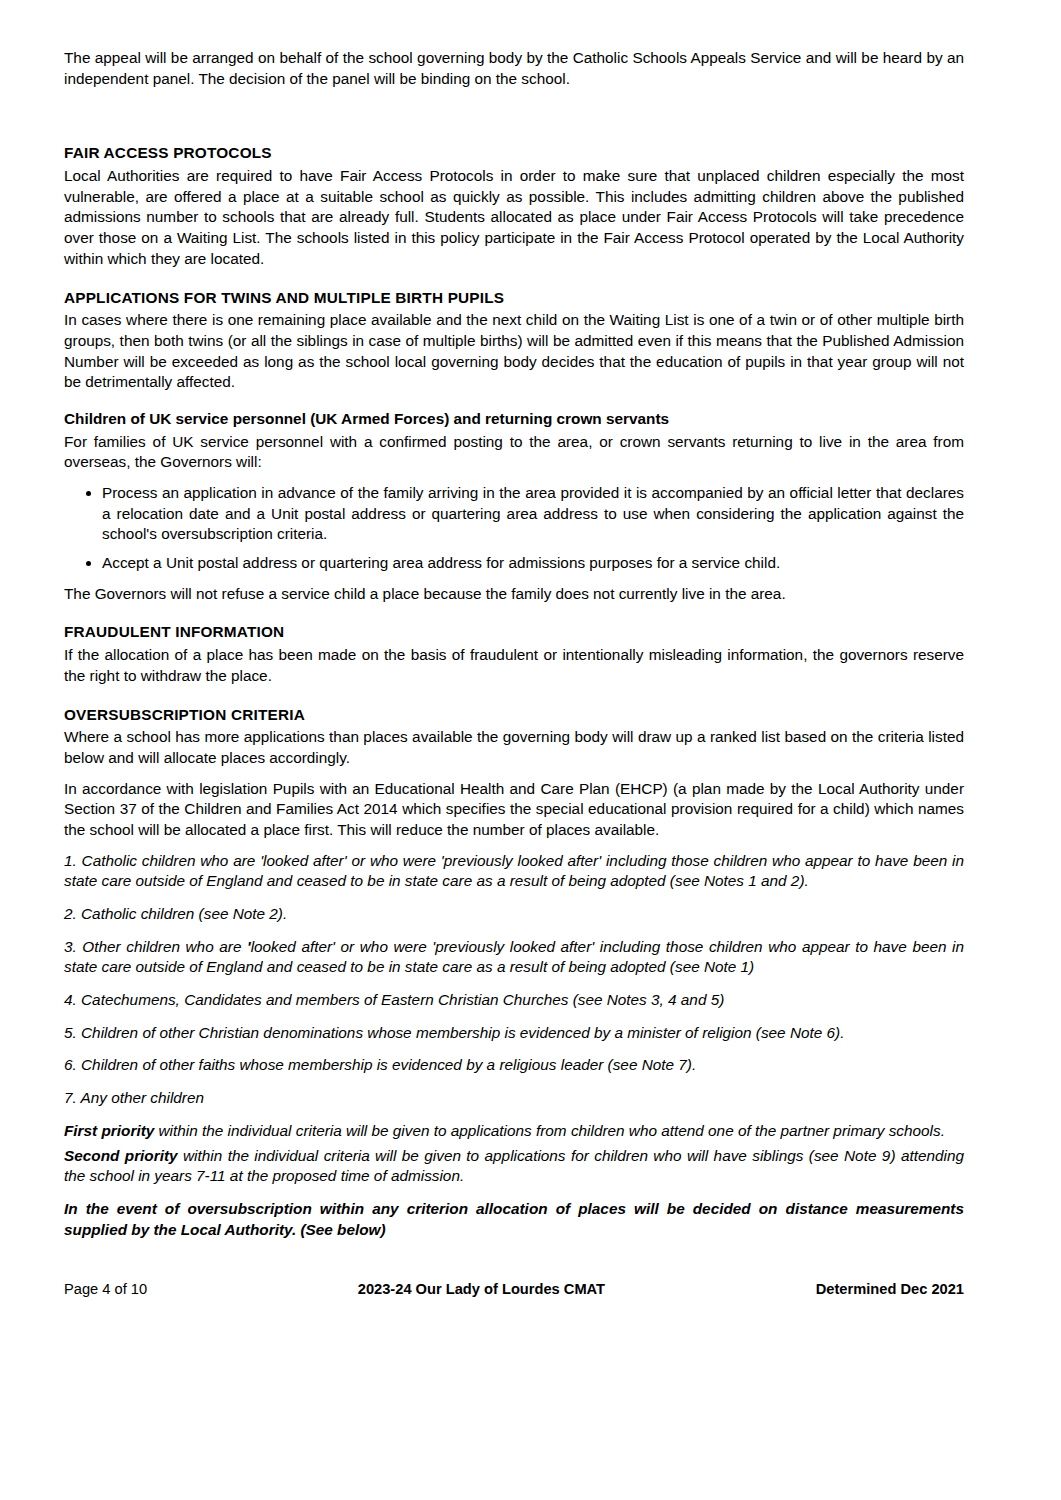The appeal will be arranged on behalf of the school governing body by the Catholic Schools Appeals Service and will be heard by an independent panel. The decision of the panel will be binding on the school.
Fair Access Protocols
Local Authorities are required to have Fair Access Protocols in order to make sure that unplaced children especially the most vulnerable, are offered a place at a suitable school as quickly as possible. This includes admitting children above the published admissions number to schools that are already full. Students allocated as place under Fair Access Protocols will take precedence over those on a Waiting List. The schools listed in this policy participate in the Fair Access Protocol operated by the Local Authority within which they are located.
Applications for Twins and Multiple Birth Pupils
In cases where there is one remaining place available and the next child on the Waiting List is one of a twin or of other multiple birth groups, then both twins (or all the siblings in case of multiple births) will be admitted even if this means that the Published Admission Number will be exceeded as long as the school local governing body decides that the education of pupils in that year group will not be detrimentally affected.
Children of UK service personnel (UK Armed Forces) and returning crown servants
For families of UK service personnel with a confirmed posting to the area, or crown servants returning to live in the area from overseas, the Governors will:
Process an application in advance of the family arriving in the area provided it is accompanied by an official letter that declares a relocation date and a Unit postal address or quartering area address to use when considering the application against the school's oversubscription criteria.
Accept a Unit postal address or quartering area address for admissions purposes for a service child.
The Governors will not refuse a service child a place because the family does not currently live in the area.
Fraudulent Information
If the allocation of a place has been made on the basis of fraudulent or intentionally misleading information, the governors reserve the right to withdraw the place.
Oversubscription Criteria
Where a school has more applications than places available the governing body will draw up a ranked list based on the criteria listed below and will allocate places accordingly.
In accordance with legislation Pupils with an Educational Health and Care Plan (EHCP) (a plan made by the Local Authority under Section 37 of the Children and Families Act 2014 which specifies the special educational provision required for a child) which names the school will be allocated a place first. This will reduce the number of places available.
1. Catholic children who are 'looked after' or who were 'previously looked after' including those children who appear to have been in state care outside of England and ceased to be in state care as a result of being adopted (see Notes 1 and 2).
2. Catholic children (see Note 2).
3. Other children who are 'looked after' or who were 'previously looked after' including those children who appear to have been in state care outside of England and ceased to be in state care as a result of being adopted (see Note 1)
4. Catechumens, Candidates and members of Eastern Christian Churches (see Notes 3, 4 and 5)
5. Children of other Christian denominations whose membership is evidenced by a minister of religion (see Note 6).
6. Children of other faiths whose membership is evidenced by a religious leader (see Note 7).
7. Any other children
First priority within the individual criteria will be given to applications from children who attend one of the partner primary schools.
Second priority within the individual criteria will be given to applications for children who will have siblings (see Note 9) attending the school in years 7-11 at the proposed time of admission.
In the event of oversubscription within any criterion allocation of places will be decided on distance measurements supplied by the Local Authority. (See below)
Page 4 of 10 2023-24 Our Lady of Lourdes CMAT Determined Dec 2021